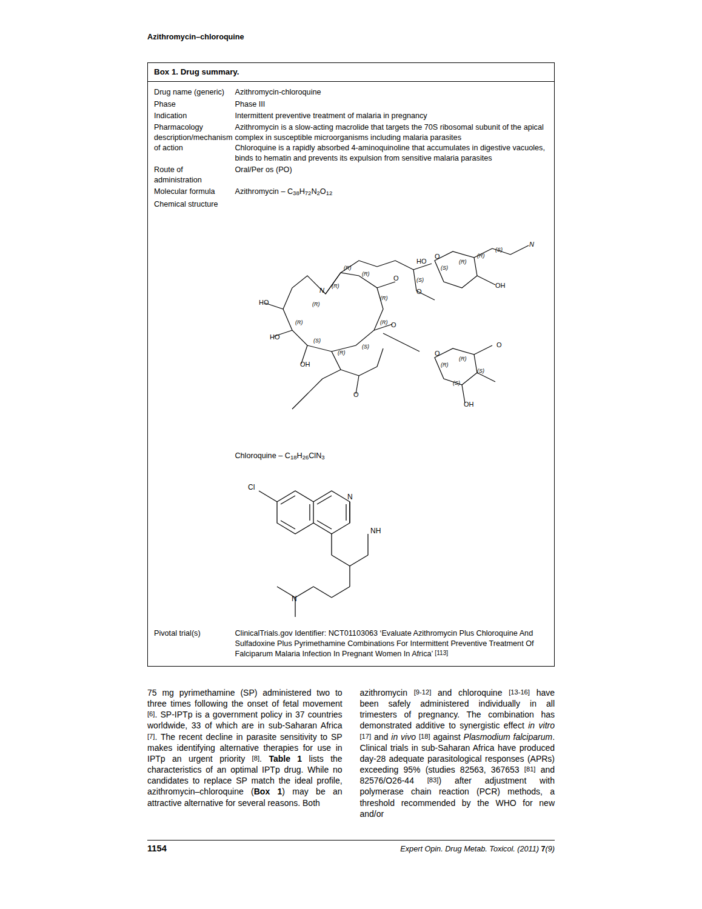Azithromycin–chloroquine
Box 1. Drug summary.
| Drug name (generic) | Azithromycin-chloroquine |
| Phase | Phase III |
| Indication | Intermittent preventive treatment of malaria in pregnancy |
| Pharmacology description/mechanism of action | Azithromycin is a slow-acting macrolide that targets the 70S ribosomal subunit of the apical complex in susceptible microorganisms including malaria parasites Chloroquine is a rapidly absorbed 4-aminoquinoline that accumulates in digestive vacuoles, binds to hematin and prevents its expulsion from sensitive malaria parasites |
| Route of administration | Oral/Per os (PO) |
| Molecular formula | Azithromycin – C 38 H 72 N 2 O 12 |
| Chemical structure | N HO HO OH O O O HO O OH N O O OH O (R) (R) (R) (S) (R) (S) (R) (R) (R) (R) (S) (S) (R) (R) (S) (R) (R) (S) (S) Chloroquine – C 18 H 26 ClN 3 Cl N NH N |
| Pivotal trial(s) | ClinicalTrials.gov Identifier: NCT01103063 ‘Evaluate Azithromycin Plus Chloroquine And Sulfadoxine Plus Pyrimethamine Combinations For Intermittent Preventive Treatment Of Falciparum Malaria Infection In Pregnant Women In Africa’ [113] |
75 mg pyrimethamine (SP) administered two to three times following the onset of fetal movement [6]. SP-IPTp is a government policy in 37 countries worldwide, 33 of which are in sub-Saharan Africa [7]. The recent decline in parasite sensitivity to SP makes identifying alternative therapies for use in IPTp an urgent priority [8]. Table 1 lists the characteristics of an optimal IPTp drug. While no candidates to replace SP match the ideal profile, azithromycin–chloroquine (Box 1) may be an attractive alternative for several reasons. Both
azithromycin [9-12] and chloroquine [13-16] have been safely administered individually in all trimesters of pregnancy. The combination has demonstrated additive to synergistic effect in vitro [17] and in vivo [18] against Plasmodium falciparum. Clinical trials in sub-Saharan Africa have produced day-28 adequate parasitological responses (APRs) exceeding 95% (studies 82563, 367653 [81] and 82576/O26-44 [83]) after adjustment with polymerase chain reaction (PCR) methods, a threshold recommended by the WHO for new and/or
1154 Expert Opin. Drug Metab. Toxicol. (2011) 7(9)